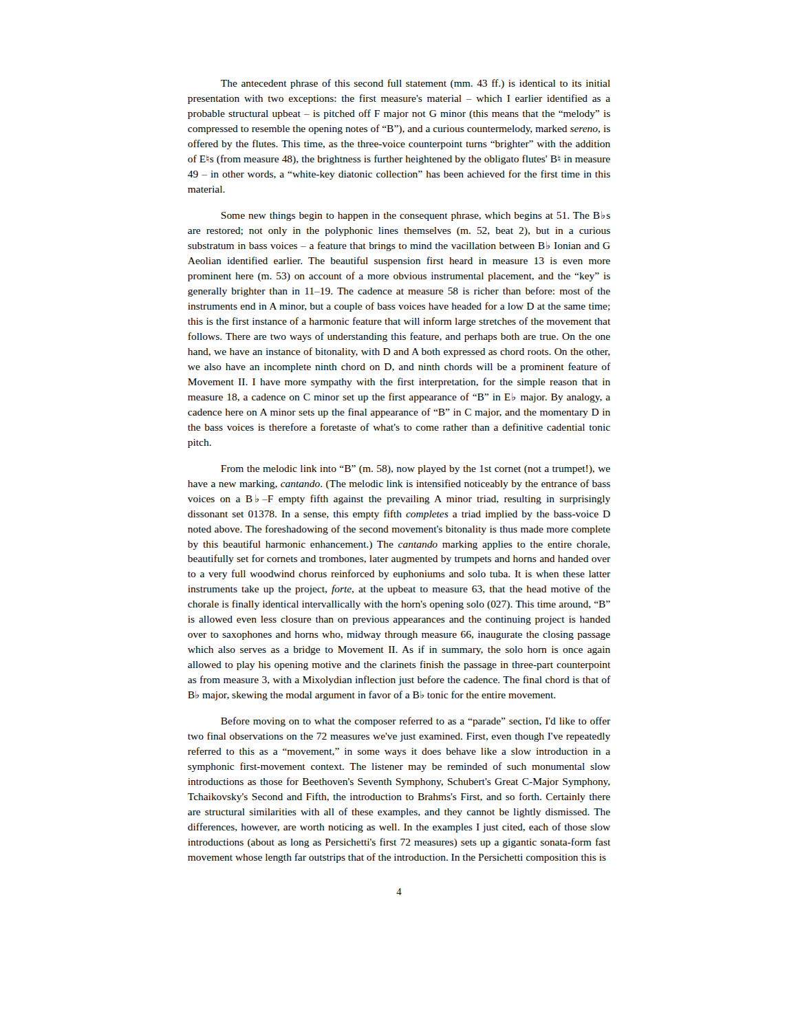The antecedent phrase of this second full statement (mm. 43 ff.) is identical to its initial presentation with two exceptions: the first measure's material – which I earlier identified as a probable structural upbeat – is pitched off F major not G minor (this means that the “melody” is compressed to resemble the opening notes of “B”), and a curious countermelody, marked sereno, is offered by the flutes. This time, as the three-voice counterpoint turns “brighter” with the addition of E♮s (from measure 48), the brightness is further heightened by the obligato flutes' B♮ in measure 49 – in other words, a “white-key diatonic collection” has been achieved for the first time in this material.
Some new things begin to happen in the consequent phrase, which begins at 51. The B♭s are restored; not only in the polyphonic lines themselves (m. 52, beat 2), but in a curious substratum in bass voices – a feature that brings to mind the vacillation between B♭ Ionian and G Aeolian identified earlier. The beautiful suspension first heard in measure 13 is even more prominent here (m. 53) on account of a more obvious instrumental placement, and the “key” is generally brighter than in 11–19. The cadence at measure 58 is richer than before: most of the instruments end in A minor, but a couple of bass voices have headed for a low D at the same time; this is the first instance of a harmonic feature that will inform large stretches of the movement that follows. There are two ways of understanding this feature, and perhaps both are true. On the one hand, we have an instance of bitonality, with D and A both expressed as chord roots. On the other, we also have an incomplete ninth chord on D, and ninth chords will be a prominent feature of Movement II. I have more sympathy with the first interpretation, for the simple reason that in measure 18, a cadence on C minor set up the first appearance of “B” in E♭ major. By analogy, a cadence here on A minor sets up the final appearance of “B” in C major, and the momentary D in the bass voices is therefore a foretaste of what's to come rather than a definitive cadential tonic pitch.
From the melodic link into “B” (m. 58), now played by the 1st cornet (not a trumpet!), we have a new marking, cantando. (The melodic link is intensified noticeably by the entrance of bass voices on a B♭–F empty fifth against the prevailing A minor triad, resulting in surprisingly dissonant set 01378. In a sense, this empty fifth completes a triad implied by the bass-voice D noted above. The foreshadowing of the second movement's bitonality is thus made more complete by this beautiful harmonic enhancement.) The cantando marking applies to the entire chorale, beautifully set for cornets and trombones, later augmented by trumpets and horns and handed over to a very full woodwind chorus reinforced by euphoniums and solo tuba. It is when these latter instruments take up the project, forte, at the upbeat to measure 63, that the head motive of the chorale is finally identical intervallically with the horn's opening solo (027). This time around, “B” is allowed even less closure than on previous appearances and the continuing project is handed over to saxophones and horns who, midway through measure 66, inaugurate the closing passage which also serves as a bridge to Movement II. As if in summary, the solo horn is once again allowed to play his opening motive and the clarinets finish the passage in three-part counterpoint as from measure 3, with a Mixolydian inflection just before the cadence. The final chord is that of B♭ major, skewing the modal argument in favor of a B♭ tonic for the entire movement.
Before moving on to what the composer referred to as a “parade” section, I'd like to offer two final observations on the 72 measures we've just examined. First, even though I've repeatedly referred to this as a “movement,” in some ways it does behave like a slow introduction in a symphonic first-movement context. The listener may be reminded of such monumental slow introductions as those for Beethoven's Seventh Symphony, Schubert's Great C-Major Symphony, Tchaikovsky's Second and Fifth, the introduction to Brahms's First, and so forth. Certainly there are structural similarities with all of these examples, and they cannot be lightly dismissed. The differences, however, are worth noticing as well. In the examples I just cited, each of those slow introductions (about as long as Persichetti's first 72 measures) sets up a gigantic sonata-form fast movement whose length far outstrips that of the introduction. In the Persichetti composition this is
4